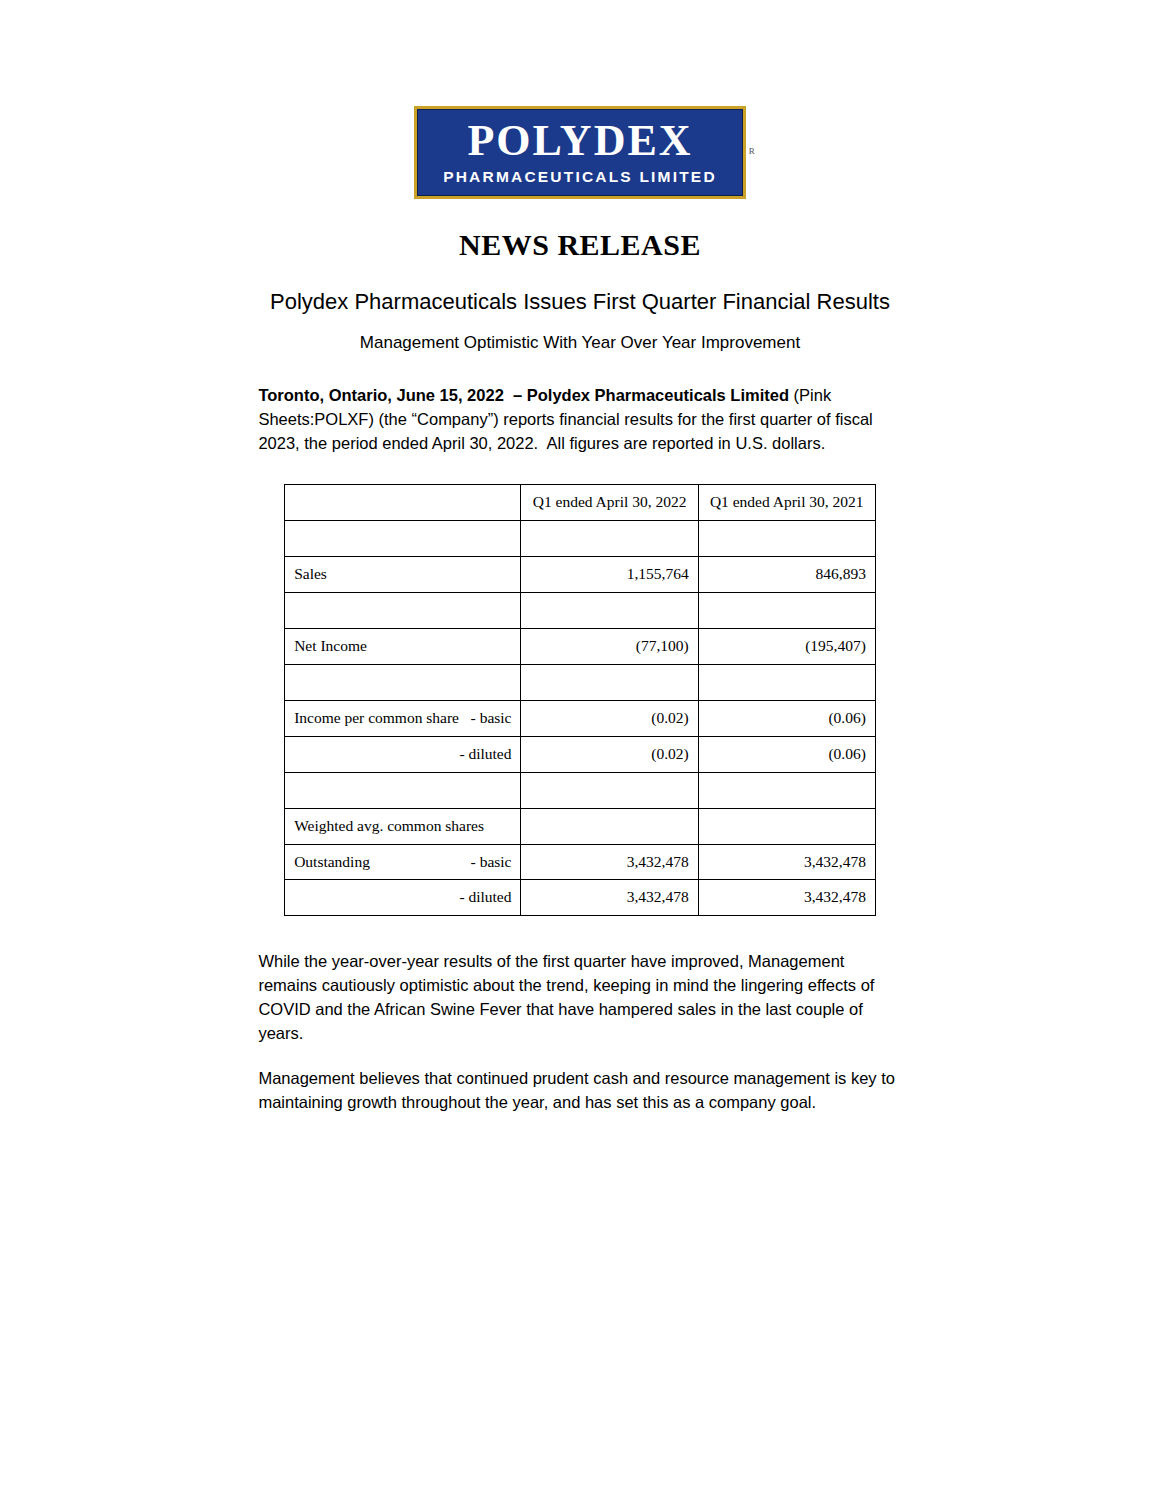POLYDEX
PHARMACEUTICALS LIMITED
R
NEWS RELEASE
Polydex Pharmaceuticals Issues First Quarter Financial Results
Management Optimistic With Year Over Year Improvement
Toronto, Ontario, June 15, 2022 – Polydex Pharmaceuticals Limited (Pink Sheets:POLXF) (the “Company”) reports financial results for the first quarter of fiscal 2023, the period ended April 30, 2022. All figures are reported in U.S. dollars.
| | Q1 ended April 30, 2022 | Q1 ended April 30, 2021 |
| --- | --- | --- |
| Sales | 1,155,764 | 846,893 |
| Net Income | (77,100) | (195,407) |
| Income per common share - basic | (0.02) | (0.06) |
| - diluted | (0.02) | (0.06) |
| Weighted avg. common shares | | |
| Outstanding - basic | 3,432,478 | 3,432,478 |
| - diluted | 3,432,478 | 3,432,478 |
While the year-over-year results of the first quarter have improved, Management remains cautiously optimistic about the trend, keeping in mind the lingering effects of COVID and the African Swine Fever that have hampered sales in the last couple of years.
Management believes that continued prudent cash and resource management is key to maintaining growth throughout the year, and has set this as a company goal.